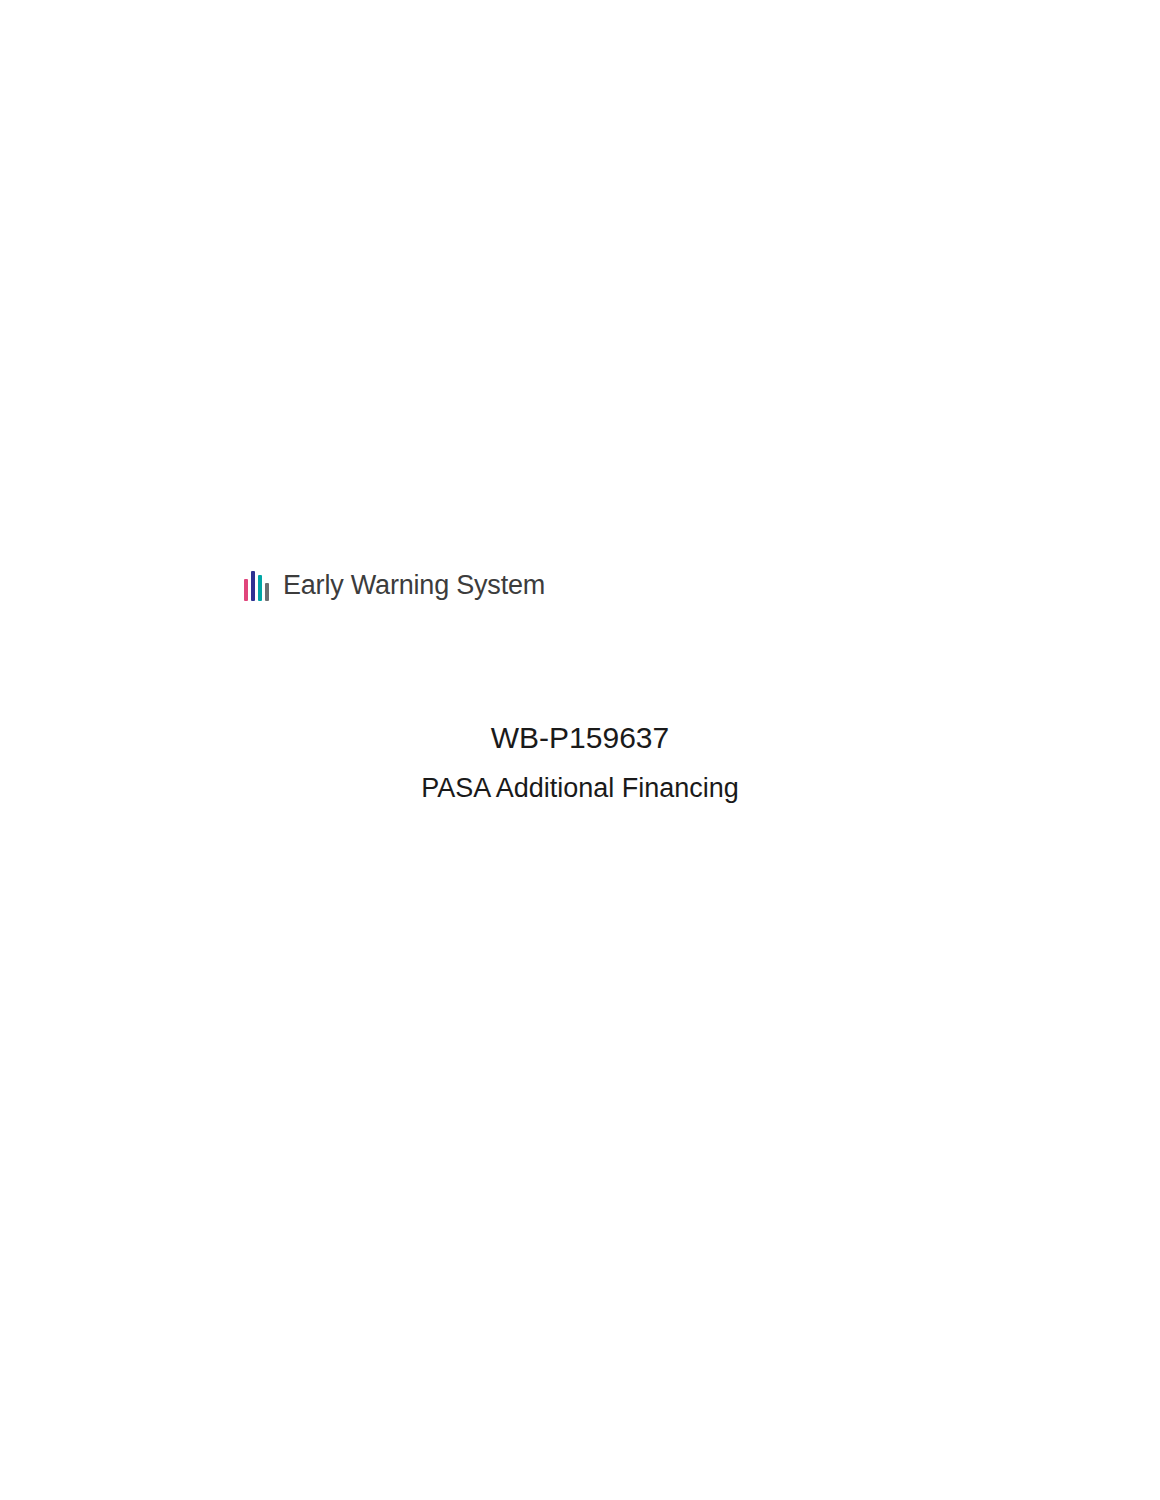Early Warning System
WB-P159637
PASA Additional Financing